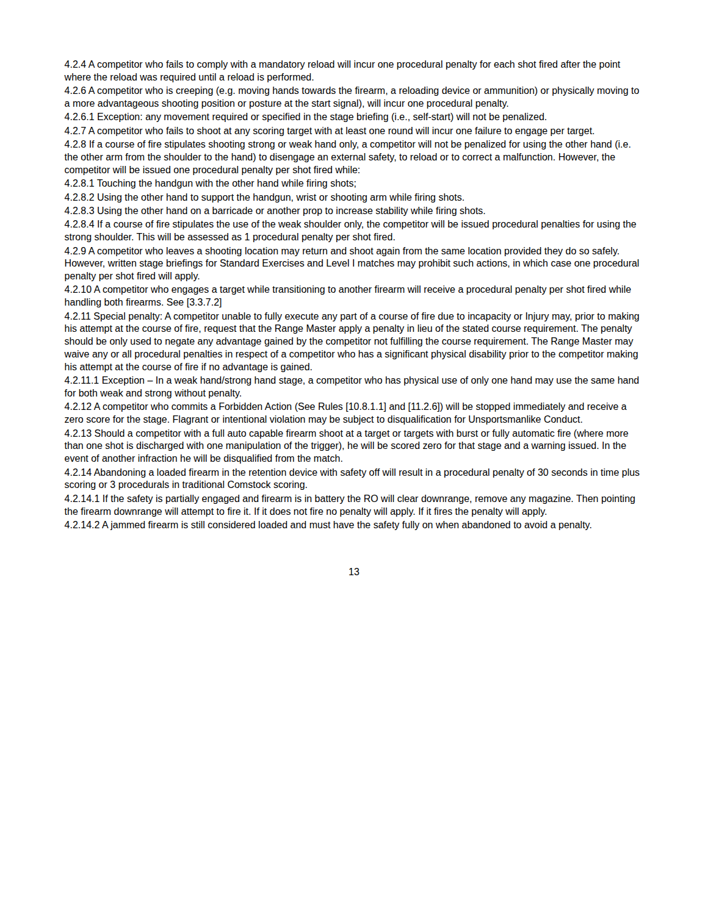4.2.4 A competitor who fails to comply with a mandatory reload will incur one procedural penalty for each shot fired after the point where the reload was required until a reload is performed.
4.2.6 A competitor who is creeping (e.g. moving hands towards the firearm, a reloading device or ammunition) or physically moving to a more advantageous shooting position or posture at the start signal), will incur one procedural penalty.
4.2.6.1 Exception: any movement required or specified in the stage briefing (i.e., self-start) will not be penalized.
4.2.7 A competitor who fails to shoot at any scoring target with at least one round will incur one failure to engage per target.
4.2.8 If a course of fire stipulates shooting strong or weak hand only, a competitor will not be penalized for using the other hand (i.e. the other arm from the shoulder to the hand) to disengage an external safety, to reload or to correct a malfunction. However, the competitor will be issued one procedural penalty per shot fired while:
4.2.8.1 Touching the handgun with the other hand while firing shots;
4.2.8.2 Using the other hand to support the handgun, wrist or shooting arm while firing shots.
4.2.8.3 Using the other hand on a barricade or another prop to increase stability while firing shots.
4.2.8.4 If a course of fire stipulates the use of the weak shoulder only, the competitor will be issued procedural penalties for using the strong shoulder. This will be assessed as 1 procedural penalty per shot fired.
4.2.9 A competitor who leaves a shooting location may return and shoot again from the same location provided they do so safely. However, written stage briefings for Standard Exercises and Level I matches may prohibit such actions, in which case one procedural penalty per shot fired will apply.
4.2.10 A competitor who engages a target while transitioning to another firearm will receive a procedural penalty per shot fired while handling both firearms. See [3.3.7.2]
4.2.11 Special penalty: A competitor unable to fully execute any part of a course of fire due to incapacity or Injury may, prior to making his attempt at the course of fire, request that the Range Master apply a penalty in lieu of the stated course requirement. The penalty should be only used to negate any advantage gained by the competitor not fulfilling the course requirement. The Range Master may waive any or all procedural penalties in respect of a competitor who has a significant physical disability prior to the competitor making his attempt at the course of fire if no advantage is gained.
4.2.11.1 Exception – In a weak hand/strong hand stage, a competitor who has physical use of only one hand may use the same hand for both weak and strong without penalty.
4.2.12 A competitor who commits a Forbidden Action (See Rules [10.8.1.1] and [11.2.6]) will be stopped immediately and receive a zero score for the stage. Flagrant or intentional violation may be subject to disqualification for Unsportsmanlike Conduct.
4.2.13 Should a competitor with a full auto capable firearm shoot at a target or targets with burst or fully automatic fire (where more than one shot is discharged with one manipulation of the trigger), he will be scored zero for that stage and a warning issued. In the event of another infraction he will be disqualified from the match.
4.2.14 Abandoning a loaded firearm in the retention device with safety off will result in a procedural penalty of 30 seconds in time plus scoring or 3 procedurals in traditional Comstock scoring.
4.2.14.1 If the safety is partially engaged and firearm is in battery the RO will clear downrange, remove any magazine. Then pointing the firearm downrange will attempt to fire it. If it does not fire no penalty will apply. If it fires the penalty will apply.
4.2.14.2 A jammed firearm is still considered loaded and must have the safety fully on when abandoned to avoid a penalty.
13